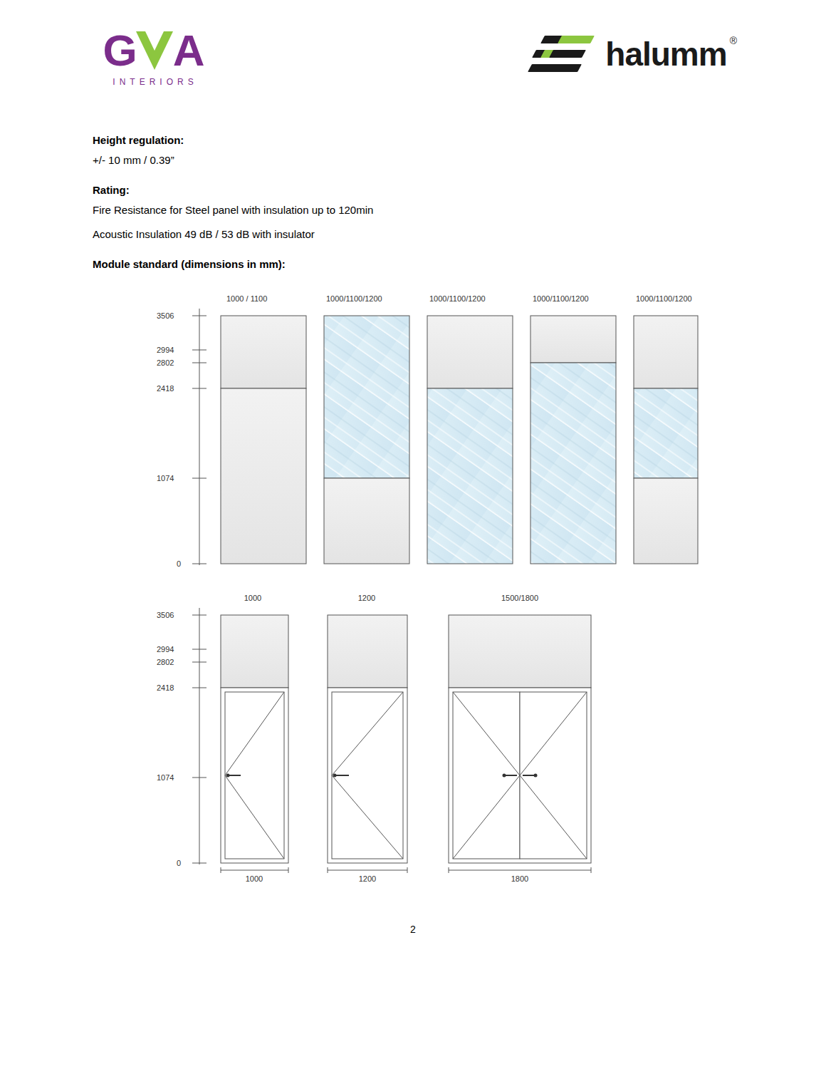G A
INTERIORS
halumm®
Height regulation:
+/- 10 mm / 0.39”
Rating:
Fire Resistance for Steel panel with insulation up to 120min
Acoustic Insulation 49 dB / 53 dB with insulator
Module standard (dimensions in mm):
3506 2994 2802 2418 1074 0 1000 / 1100 1000/1100/1200 1000/1100/1200 1000/1100/1200 1000/1100/1200 3506 2994 2802 2418 1074 0 1000 1000 1200 1200 1500/1800 1800
2